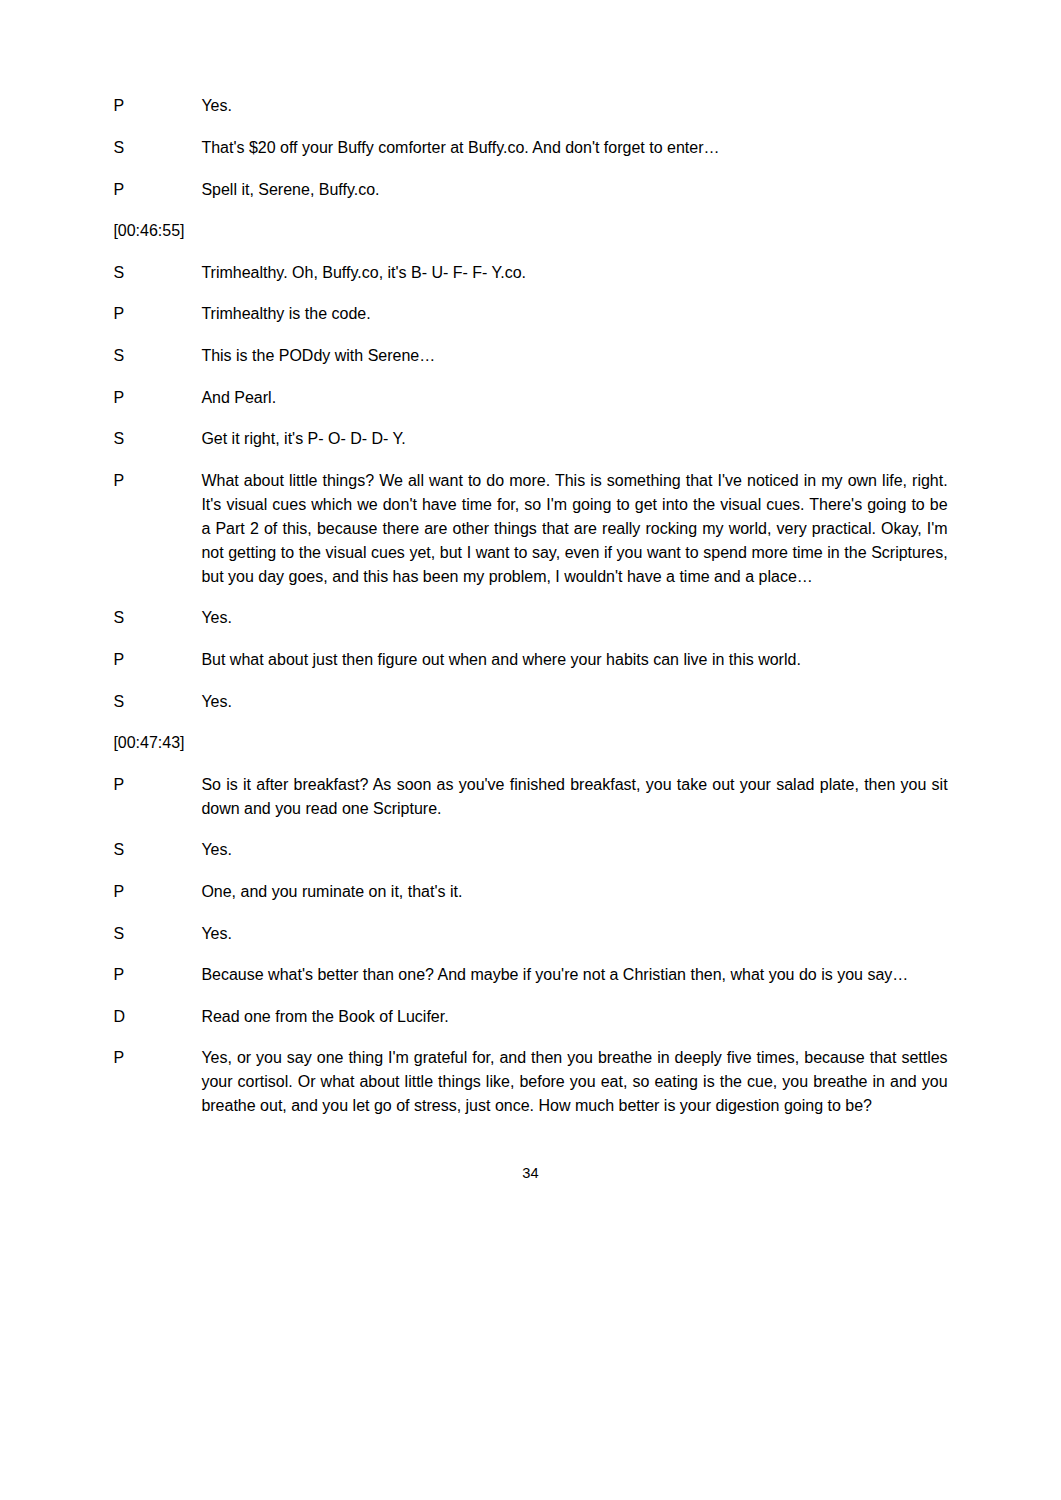P
Yes.
S
That's $20 off your Buffy comforter at Buffy.co. And don't forget to enter…
P
Spell it, Serene, Buffy.co.
[00:46:55]
S
Trimhealthy. Oh, Buffy.co, it's B- U- F- F- Y.co.
P
Trimhealthy is the code.
S
This is the PODdy with Serene…
P
And Pearl.
S
Get it right, it's P- O- D- D- Y.
P
What about little things? We all want to do more. This is something that I've noticed in my own life, right. It's visual cues which we don't have time for, so I'm going to get into the visual cues. There's going to be a Part 2 of this, because there are other things that are really rocking my world, very practical. Okay, I'm not getting to the visual cues yet, but I want to say, even if you want to spend more time in the Scriptures, but you day goes, and this has been my problem, I wouldn't have a time and a place…
S
Yes.
P
But what about just then figure out when and where your habits can live in this world.
S
Yes.
[00:47:43]
P
So is it after breakfast? As soon as you've finished breakfast, you take out your salad plate, then you sit down and you read one Scripture.
S
Yes.
P
One, and you ruminate on it, that's it.
S
Yes.
P
Because what's better than one? And maybe if you're not a Christian then, what you do is you say…
D
Read one from the Book of Lucifer.
P
Yes, or you say one thing I'm grateful for, and then you breathe in deeply five times, because that settles your cortisol. Or what about little things like, before you eat, so eating is the cue, you breathe in and you breathe out, and you let go of stress, just once. How much better is your digestion going to be?
34